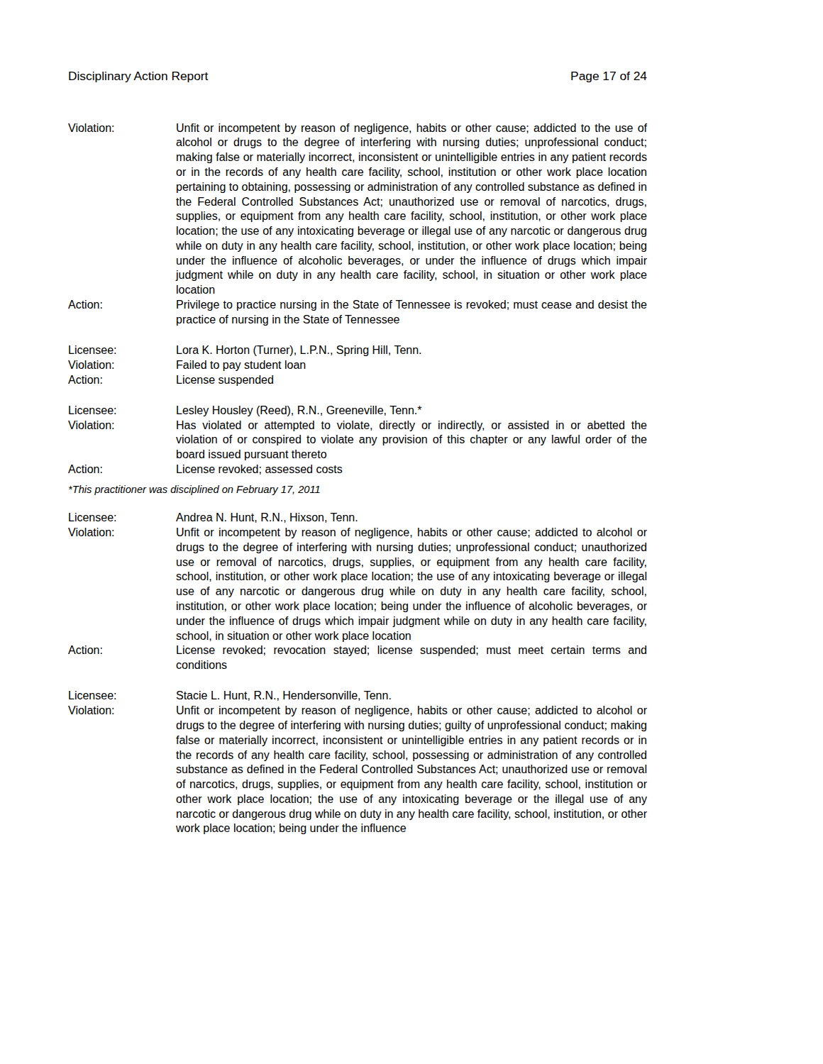Disciplinary Action Report Page 17 of 24
Violation:
Unfit or incompetent by reason of negligence, habits or other cause; addicted to the use of alcohol or drugs to the degree of interfering with nursing duties; unprofessional conduct; making false or materially incorrect, inconsistent or unintelligible entries in any patient records or in the records of any health care facility, school, institution or other work place location pertaining to obtaining, possessing or administration of any controlled substance as defined in the Federal Controlled Substances Act; unauthorized use or removal of narcotics, drugs, supplies, or equipment from any health care facility, school, institution, or other work place location; the use of any intoxicating beverage or illegal use of any narcotic or dangerous drug while on duty in any health care facility, school, institution, or other work place location; being under the influence of alcoholic beverages, or under the influence of drugs which impair judgment while on duty in any health care facility, school, in situation or other work place location
Action:
Privilege to practice nursing in the State of Tennessee is revoked; must cease and desist the practice of nursing in the State of Tennessee
Licensee:
Lora K. Horton (Turner), L.P.N., Spring Hill, Tenn.
Violation:
Failed to pay student loan
Action:
License suspended
Licensee:
Lesley Housley (Reed), R.N., Greeneville, Tenn.*
Violation:
Has violated or attempted to violate, directly or indirectly, or assisted in or abetted the violation of or conspired to violate any provision of this chapter or any lawful order of the board issued pursuant thereto
Action:
License revoked; assessed costs
*This practitioner was disciplined on February 17, 2011
Licensee:
Andrea N. Hunt, R.N., Hixson, Tenn.
Violation:
Unfit or incompetent by reason of negligence, habits or other cause; addicted to alcohol or drugs to the degree of interfering with nursing duties; unprofessional conduct; unauthorized use or removal of narcotics, drugs, supplies, or equipment from any health care facility, school, institution, or other work place location; the use of any intoxicating beverage or illegal use of any narcotic or dangerous drug while on duty in any health care facility, school, institution, or other work place location; being under the influence of alcoholic beverages, or under the influence of drugs which impair judgment while on duty in any health care facility, school, in situation or other work place location
Action:
License revoked; revocation stayed; license suspended; must meet certain terms and conditions
Licensee:
Stacie L. Hunt, R.N., Hendersonville, Tenn.
Violation:
Unfit or incompetent by reason of negligence, habits or other cause; addicted to alcohol or drugs to the degree of interfering with nursing duties; guilty of unprofessional conduct; making false or materially incorrect, inconsistent or unintelligible entries in any patient records or in the records of any health care facility, school, possessing or administration of any controlled substance as defined in the Federal Controlled Substances Act; unauthorized use or removal of narcotics, drugs, supplies, or equipment from any health care facility, school, institution or other work place location; the use of any intoxicating beverage or the illegal use of any narcotic or dangerous drug while on duty in any health care facility, school, institution, or other work place location; being under the influence